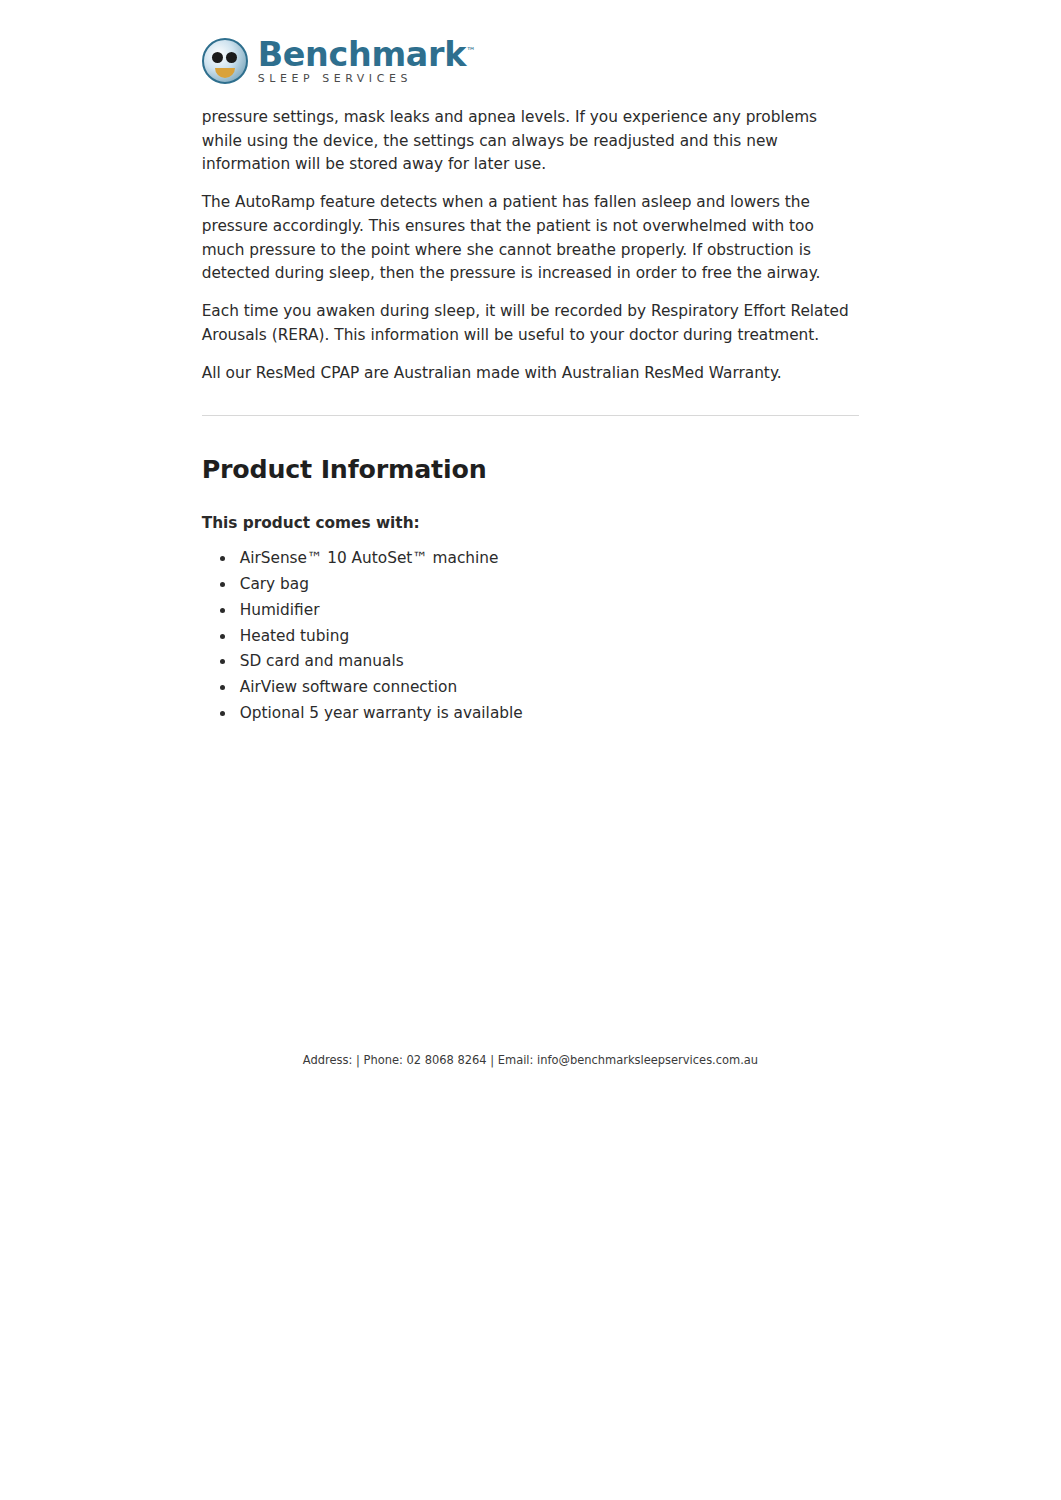Benchmark™
SLEEP SERVICES
pressure settings, mask leaks and apnea levels. If you experience any problems while using the device, the settings can always be readjusted and this new information will be stored away for later use.
The AutoRamp feature detects when a patient has fallen asleep and lowers the pressure accordingly. This ensures that the patient is not overwhelmed with too much pressure to the point where she cannot breathe properly. If obstruction is detected during sleep, then the pressure is increased in order to free the airway.
Each time you awaken during sleep, it will be recorded by Respiratory Effort Related Arousals (RERA). This information will be useful to your doctor during treatment.
All our ResMed CPAP are Australian made with Australian ResMed Warranty.
Product Information
This product comes with:
AirSense™ 10 AutoSet™ machine
Cary bag
Humidifier
Heated tubing
SD card and manuals
AirView software connection
Optional 5 year warranty is available
Address: | Phone: 02 8068 8264 | Email: info@benchmarksleepservices.com.au